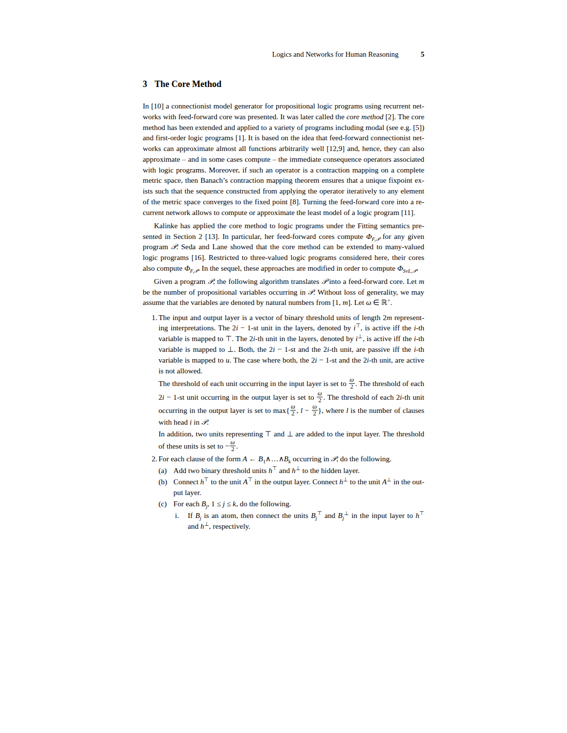Logics and Networks for Human Reasoning 5
3 The Core Method
In [10] a connectionist model generator for propositional logic programs using recurrent networks with feed-forward core was presented. It was later called the core method [2]. The core method has been extended and applied to a variety of programs including modal (see e.g. [5]) and first-order logic programs [1]. It is based on the idea that feed-forward connectionist networks can approximate almost all functions arbitrarily well [12,9] and, hence, they can also approximate – and in some cases compute – the immediate consequence operators associated with logic programs. Moreover, if such an operator is a contraction mapping on a complete metric space, then Banach’s contraction mapping theorem ensures that a unique fixpoint exists such that the sequence constructed from applying the operator iteratively to any element of the metric space converges to the fixed point [8]. Turning the feed-forward core into a recurrent network allows to compute or approximate the least model of a logic program [11].
Kalinke has applied the core method to logic programs under the Fitting semantics presented in Section 2 [13]. In particular, her feed-forward cores compute ΦF,𝒫 for any given program 𝒫. Seda and Lane showed that the core method can be extended to many-valued logic programs [16]. Restricted to three-valued logic programs considered here, their cores also compute ΦF,𝒫. In the sequel, these approaches are modified in order to compute ΦSvL,𝒫.
Given a program 𝒫, the following algorithm translates 𝒫 into a feed-forward core. Let m be the number of propositional variables occurring in 𝒫. Without loss of generality, we may assume that the variables are denoted by natural numbers from [1, m]. Let ω ∈ ℝ+.
The input and output layer is a vector of binary threshold units of length 2m representing interpretations. The 2i − 1-st unit in the layers, denoted by i⊤, is active iff the i-th variable is mapped to ⊤. The 2i-th unit in the layers, denoted by i⊥, is active iff the i-th variable is mapped to ⊥. Both, the 2i − 1-st and the 2i-th unit, are passive iff the i-th variable is mapped to u. The case where both, the 2i − 1-st and the 2i-th unit, are active is not allowed.
The threshold of each unit occurring in the input layer is set to ω 2. The threshold of each 2i − 1-st unit occurring in the output layer is set to ω 2. The threshold of each 2i-th unit occurring in the output layer is set to max{ω 2, l − ω 2}, where l is the number of clauses with head i in 𝒫.
In addition, two units representing ⊤ and ⊥ are added to the input layer. The threshold of these units is set to −ω 2.
For each clause of the form A ← B1∧…∧Bk occurring in 𝒫, do the following.
Add two binary threshold units h⊤ and h⊥ to the hidden layer.
Connect h⊤ to the unit A⊤ in the output layer. Connect h⊥ to the unit A⊥ in the output layer.
For each Bj, 1 ≤ j ≤ k, do the following.
If Bj is an atom, then connect the units Bj⊤ and Bj⊥ in the input layer to h⊤ and h⊥, respectively.